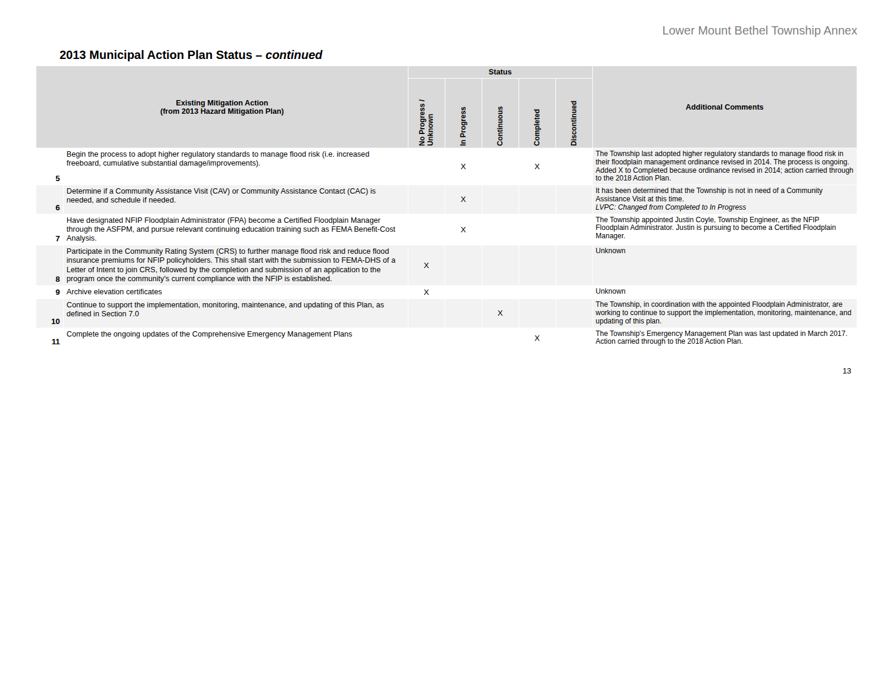Lower Mount Bethel Township Annex
2013 Municipal Action Plan Status – continued
| Existing Mitigation Action (from 2013 Hazard Mitigation Plan) | Status | Additional Comments |
| No Progress / Unknown | In Progress | Continuous | Completed | Discontinued |
| 5 | Begin the process to adopt higher regulatory standards to manage flood risk (i.e. increased freeboard, cumulative substantial damage/improvements). | | X | | X | | The Township last adopted higher regulatory standards to manage flood risk in their floodplain management ordinance revised in 2014. The process is ongoing. Added X to Completed because ordinance revised in 2014; action carried through to the 2018 Action Plan. |
| 6 | Determine if a Community Assistance Visit (CAV) or Community Assistance Contact (CAC) is needed, and schedule if needed. | | X | | | | It has been determined that the Township is not in need of a Community Assistance Visit at this time. LVPC: Changed from Completed to In Progress |
| 7 | Have designated NFIP Floodplain Administrator (FPA) become a Certified Floodplain Manager through the ASFPM, and pursue relevant continuing education training such as FEMA Benefit-Cost Analysis. | | X | | | | The Township appointed Justin Coyle, Township Engineer, as the NFIP Floodplain Administrator. Justin is pursuing to become a Certified Floodplain Manager. |
| 8 | Participate in the Community Rating System (CRS) to further manage flood risk and reduce flood insurance premiums for NFIP policyholders. This shall start with the submission to FEMA-DHS of a Letter of Intent to join CRS, followed by the completion and submission of an application to the program once the community's current compliance with the NFIP is established. | X | | | | | Unknown |
| 9 | Archive elevation certificates | X | | | | | Unknown |
| 10 | Continue to support the implementation, monitoring, maintenance, and updating of this Plan, as defined in Section 7.0 | | | X | | | The Township, in coordination with the appointed Floodplain Administrator, are working to continue to support the implementation, monitoring, maintenance, and updating of this plan. |
| 11 | Complete the ongoing updates of the Comprehensive Emergency Management Plans | | | | X | | The Township's Emergency Management Plan was last updated in March 2017. Action carried through to the 2018 Action Plan. |
13